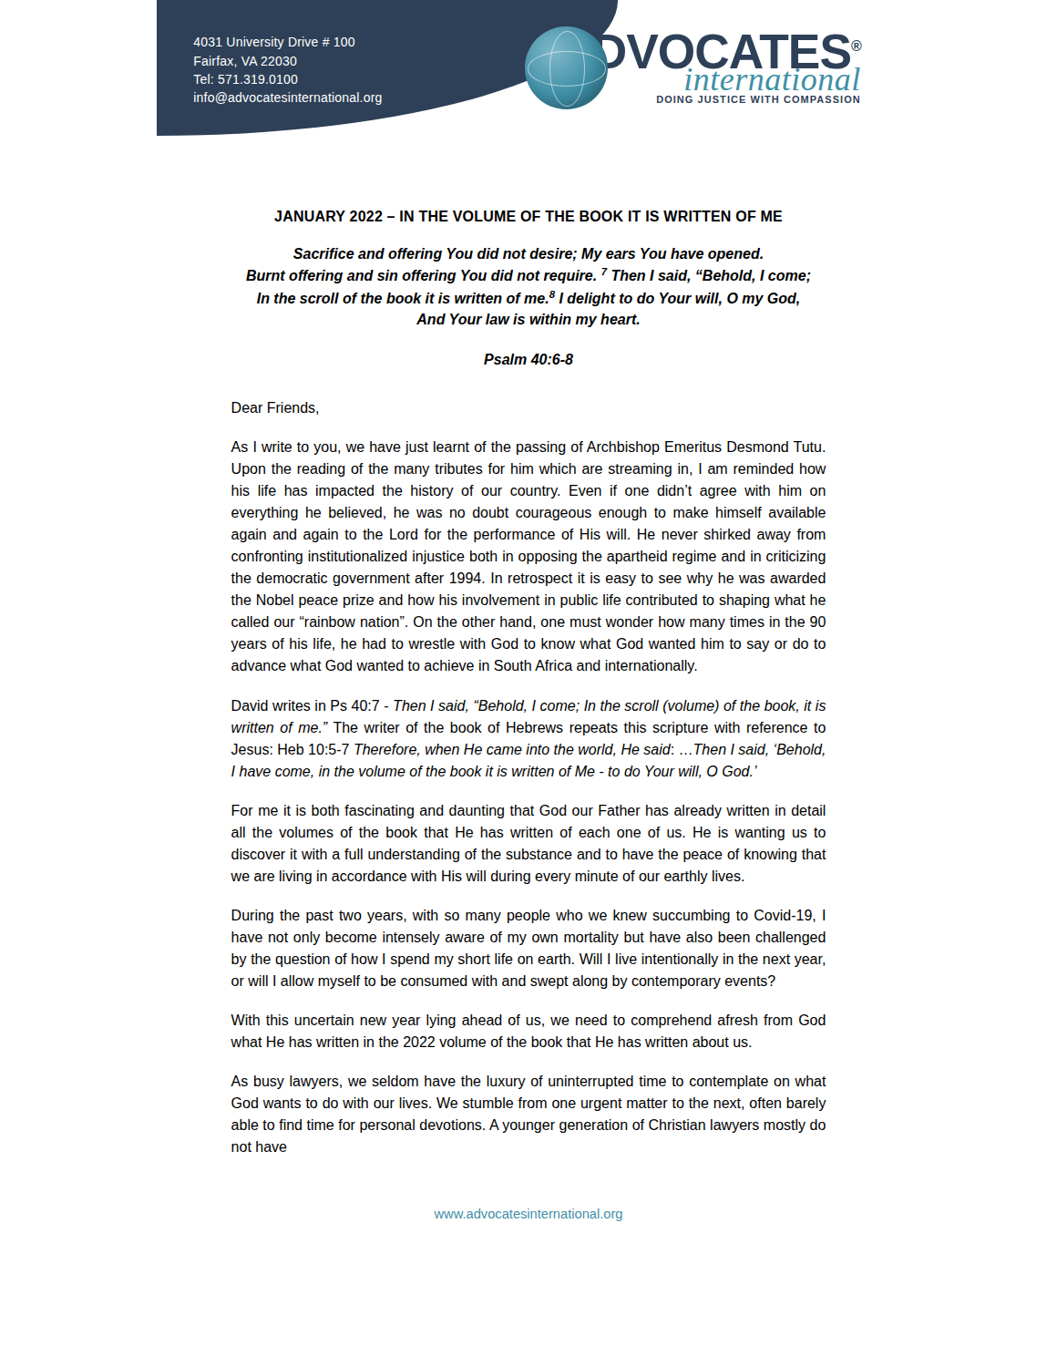4031 University Drive # 100
Fairfax, VA 22030
Tel: 571.319.0100
info@advocatesinternational.org
DVOCATES®
international
DOING JUSTICE WITH COMPASSION
JANUARY 2022 – IN THE VOLUME OF THE BOOK IT IS WRITTEN OF ME
Sacrifice and offering You did not desire; My ears You have opened.
Burnt offering and sin offering You did not require. 7 Then I said, “Behold, I come;
In the scroll of the book it is written of me.8 I delight to do Your will, O my God,
And Your law is within my heart.
Psalm 40:6-8
Dear Friends,
As I write to you, we have just learnt of the passing of Archbishop Emeritus Desmond Tutu. Upon the reading of the many tributes for him which are streaming in, I am reminded how his life has impacted the history of our country. Even if one didn’t agree with him on everything he believed, he was no doubt courageous enough to make himself available again and again to the Lord for the performance of His will. He never shirked away from confronting institutionalized injustice both in opposing the apartheid regime and in criticizing the democratic government after 1994. In retrospect it is easy to see why he was awarded the Nobel peace prize and how his involvement in public life contributed to shaping what he called our “rainbow nation”. On the other hand, one must wonder how many times in the 90 years of his life, he had to wrestle with God to know what God wanted him to say or do to advance what God wanted to achieve in South Africa and internationally.
David writes in Ps 40:7 - Then I said, “Behold, I come; In the scroll (volume) of the book, it is written of me.” The writer of the book of Hebrews repeats this scripture with reference to Jesus: Heb 10:5-7 Therefore, when He came into the world, He said: …Then I said, ‘Behold, I have come, in the volume of the book it is written of Me - to do Your will, O God.’
For me it is both fascinating and daunting that God our Father has already written in detail all the volumes of the book that He has written of each one of us. He is wanting us to discover it with a full understanding of the substance and to have the peace of knowing that we are living in accordance with His will during every minute of our earthly lives.
During the past two years, with so many people who we knew succumbing to Covid-19, I have not only become intensely aware of my own mortality but have also been challenged by the question of how I spend my short life on earth. Will I live intentionally in the next year, or will I allow myself to be consumed with and swept along by contemporary events?
With this uncertain new year lying ahead of us, we need to comprehend afresh from God what He has written in the 2022 volume of the book that He has written about us.
As busy lawyers, we seldom have the luxury of uninterrupted time to contemplate on what God wants to do with our lives. We stumble from one urgent matter to the next, often barely able to find time for personal devotions. A younger generation of Christian lawyers mostly do not have
www.advocatesinternational.org